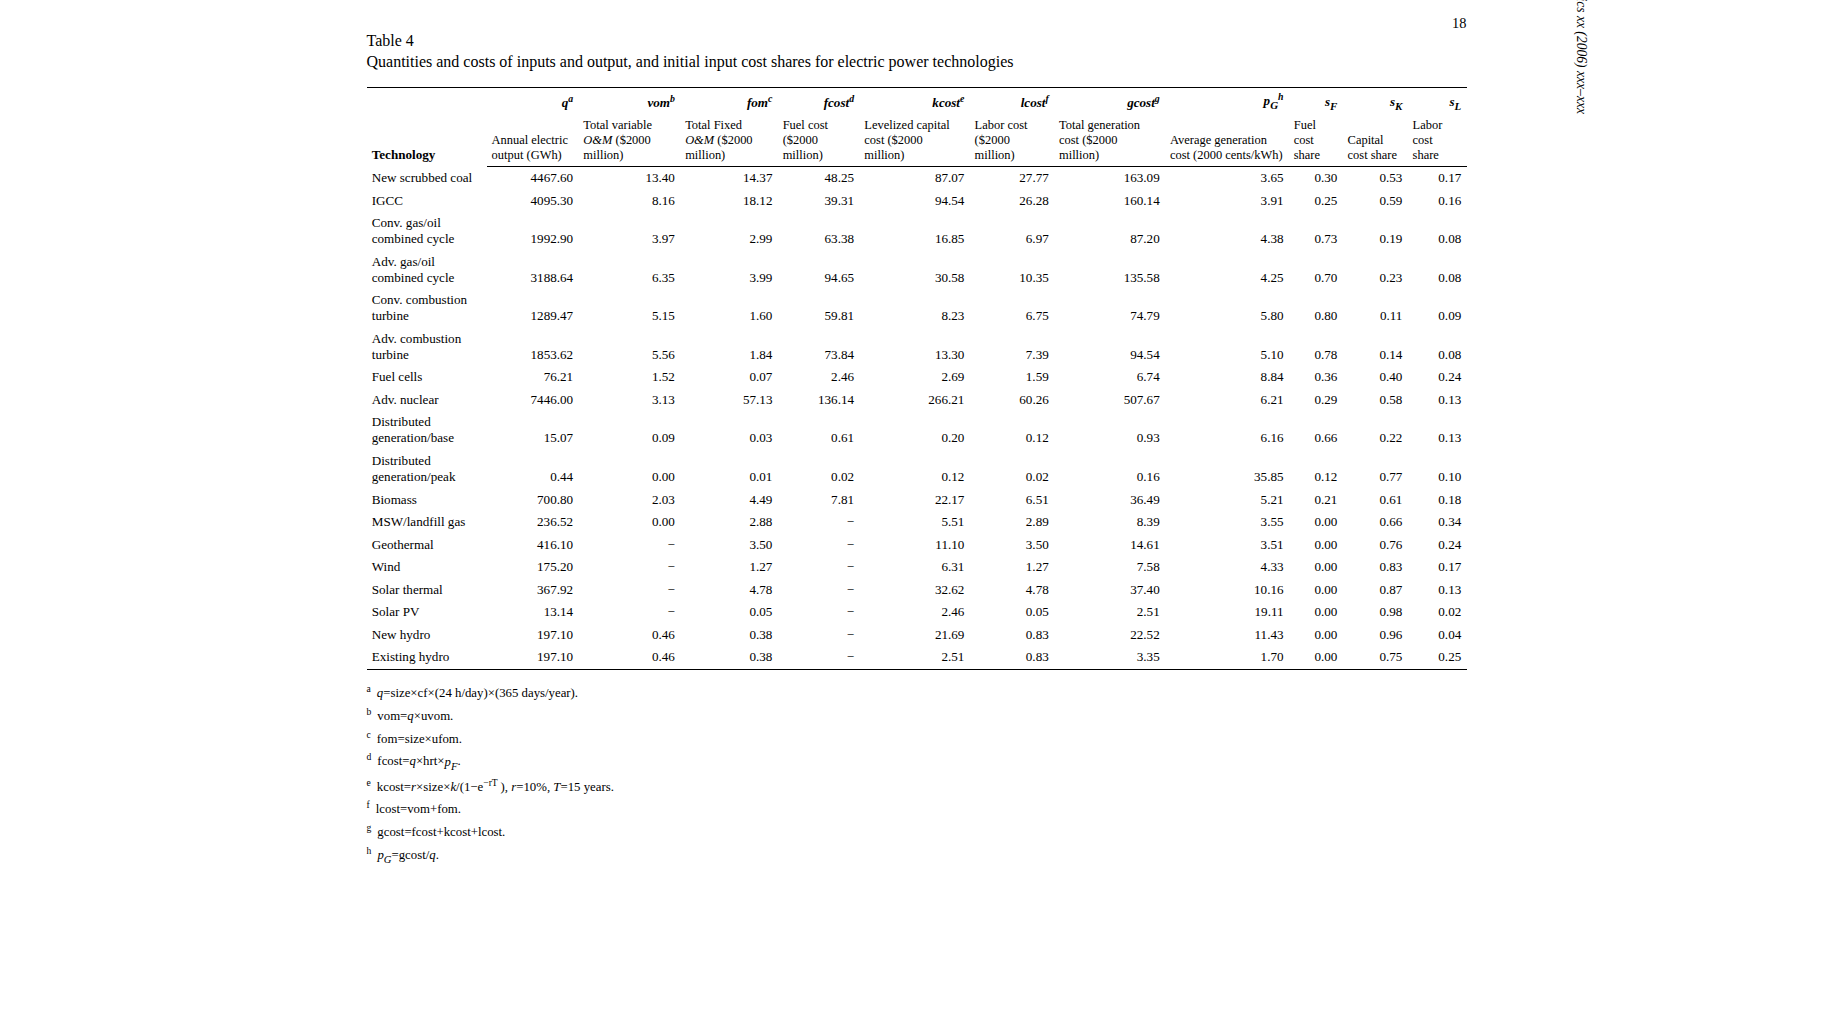18
I. Sue Wing / Energy Economics xx (2006) xxx–xxx
ARTICLE IN PRESS
Table 4
Quantities and costs of inputs and output, and initial input cost shares for electric power technologies
| Technology | q a | vom b | fom c | fcost d | kcost e | lcost f | gcost g | p G h | s F | s K | s L |
| --- | --- | --- | --- | --- | --- | --- | --- | --- | --- | --- | --- |
| Annual electric output (GWh) | Total variable O&M ($2000 million) | Total Fixed O&M ($2000 million) | Fuel cost ($2000 million) | Levelized capital cost ($2000 million) | Labor cost ($2000 million) | Total generation cost ($2000 million) | Average generation cost (2000 cents/kWh) | Fuel cost share | Capital cost share | Labor cost share |
| New scrubbed coal | 4467.60 | 13.40 | 14.37 | 48.25 | 87.07 | 27.77 | 163.09 | 3.65 | 0.30 | 0.53 | 0.17 |
| IGCC | 4095.30 | 8.16 | 18.12 | 39.31 | 94.54 | 26.28 | 160.14 | 3.91 | 0.25 | 0.59 | 0.16 |
| Conv. gas/oil combined cycle | 1992.90 | 3.97 | 2.99 | 63.38 | 16.85 | 6.97 | 87.20 | 4.38 | 0.73 | 0.19 | 0.08 |
| Adv. gas/oil combined cycle | 3188.64 | 6.35 | 3.99 | 94.65 | 30.58 | 10.35 | 135.58 | 4.25 | 0.70 | 0.23 | 0.08 |
| Conv. combustion turbine | 1289.47 | 5.15 | 1.60 | 59.81 | 8.23 | 6.75 | 74.79 | 5.80 | 0.80 | 0.11 | 0.09 |
| Adv. combustion turbine | 1853.62 | 5.56 | 1.84 | 73.84 | 13.30 | 7.39 | 94.54 | 5.10 | 0.78 | 0.14 | 0.08 |
| Fuel cells | 76.21 | 1.52 | 0.07 | 2.46 | 2.69 | 1.59 | 6.74 | 8.84 | 0.36 | 0.40 | 0.24 |
| Adv. nuclear | 7446.00 | 3.13 | 57.13 | 136.14 | 266.21 | 60.26 | 507.67 | 6.21 | 0.29 | 0.58 | 0.13 |
| Distributed generation/base | 15.07 | 0.09 | 0.03 | 0.61 | 0.20 | 0.12 | 0.93 | 6.16 | 0.66 | 0.22 | 0.13 |
| Distributed generation/peak | 0.44 | 0.00 | 0.01 | 0.02 | 0.12 | 0.02 | 0.16 | 35.85 | 0.12 | 0.77 | 0.10 |
| Biomass | 700.80 | 2.03 | 4.49 | 7.81 | 22.17 | 6.51 | 36.49 | 5.21 | 0.21 | 0.61 | 0.18 |
| MSW/landfill gas | 236.52 | 0.00 | 2.88 | − | 5.51 | 2.89 | 8.39 | 3.55 | 0.00 | 0.66 | 0.34 |
| Geothermal | 416.10 | − | 3.50 | − | 11.10 | 3.50 | 14.61 | 3.51 | 0.00 | 0.76 | 0.24 |
| Wind | 175.20 | − | 1.27 | − | 6.31 | 1.27 | 7.58 | 4.33 | 0.00 | 0.83 | 0.17 |
| Solar thermal | 367.92 | − | 4.78 | − | 32.62 | 4.78 | 37.40 | 10.16 | 0.00 | 0.87 | 0.13 |
| Solar PV | 13.14 | − | 0.05 | − | 2.46 | 0.05 | 2.51 | 19.11 | 0.00 | 0.98 | 0.02 |
| New hydro | 197.10 | 0.46 | 0.38 | − | 21.69 | 0.83 | 22.52 | 11.43 | 0.00 | 0.96 | 0.04 |
| Existing hydro | 197.10 | 0.46 | 0.38 | − | 2.51 | 0.83 | 3.35 | 1.70 | 0.00 | 0.75 | 0.25 |
a q=size×cf×(24 h/day)×(365 days/year).
b vom=q×uvom.
c fom=size×ufom.
d fcost=q×hrt×pF.
e kcost=r×size×k/(1−e−rT), r=10%, T=15 years.
f lcost=vom+fom.
g gcost=fcost+kcost+lcost.
h pG=gcost/q.